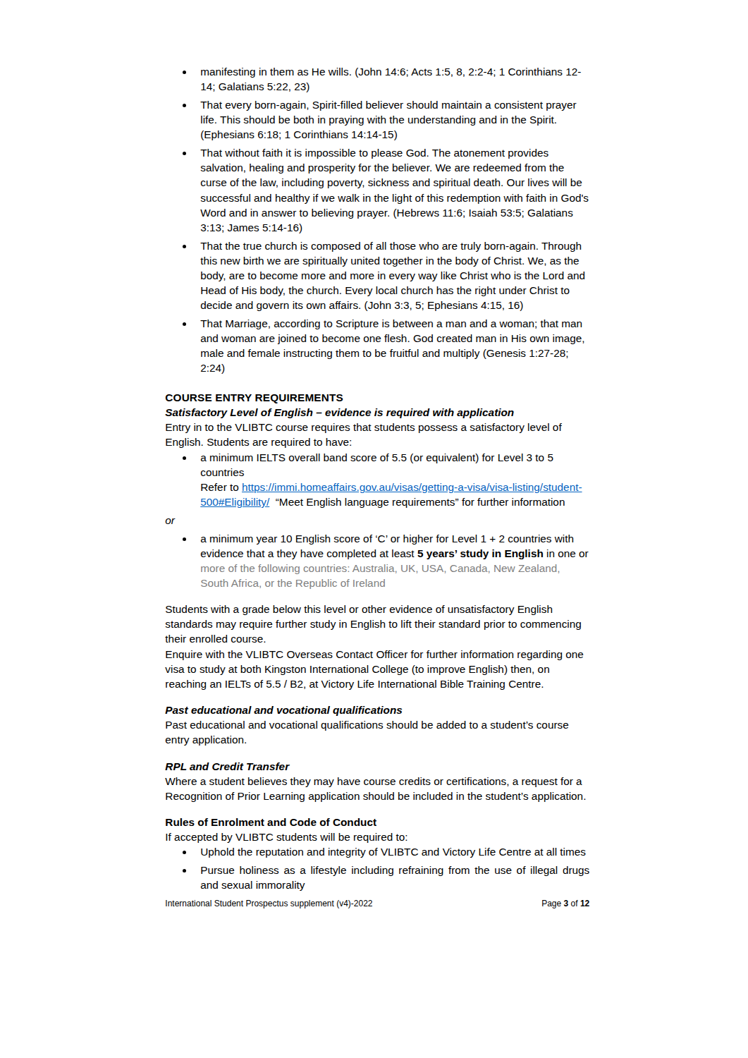manifesting in them as He wills. (John 14:6; Acts 1:5, 8, 2:2-4; 1 Corinthians 12-14; Galatians 5:22, 23)
That every born-again, Spirit-filled believer should maintain a consistent prayer life. This should be both in praying with the understanding and in the Spirit. (Ephesians 6:18; 1 Corinthians 14:14-15)
That without faith it is impossible to please God. The atonement provides salvation, healing and prosperity for the believer. We are redeemed from the curse of the law, including poverty, sickness and spiritual death. Our lives will be successful and healthy if we walk in the light of this redemption with faith in God's Word and in answer to believing prayer. (Hebrews 11:6; Isaiah 53:5; Galatians 3:13; James 5:14-16)
That the true church is composed of all those who are truly born-again. Through this new birth we are spiritually united together in the body of Christ. We, as the body, are to become more and more in every way like Christ who is the Lord and Head of His body, the church. Every local church has the right under Christ to decide and govern its own affairs. (John 3:3, 5; Ephesians 4:15, 16)
That Marriage, according to Scripture is between a man and a woman; that man and woman are joined to become one flesh. God created man in His own image, male and female instructing them to be fruitful and multiply (Genesis 1:27-28; 2:24)
Course Entry Requirements
Satisfactory Level of English – evidence is required with application
Entry in to the VLIBTC course requires that students possess a satisfactory level of English. Students are required to have:
a minimum IELTS overall band score of 5.5 (or equivalent) for Level 3 to 5 countries
Refer to https://immi.homeaffairs.gov.au/visas/getting-a-visa/visa-listing/student-500#Eligibility/ “Meet English language requirements” for further information
or
a minimum year 10 English score of ‘C’ or higher for Level 1 + 2 countries with evidence that a they have completed at least 5 years’ study in English in one or more of the following countries: Australia, UK, USA, Canada, New Zealand, South Africa, or the Republic of Ireland
Students with a grade below this level or other evidence of unsatisfactory English standards may require further study in English to lift their standard prior to commencing their enrolled course.
Enquire with the VLIBTC Overseas Contact Officer for further information regarding one visa to study at both Kingston International College (to improve English) then, on reaching an IELTs of 5.5 / B2, at Victory Life International Bible Training Centre.
Past educational and vocational qualifications
Past educational and vocational qualifications should be added to a student’s course entry application.
RPL and Credit Transfer
Where a student believes they may have course credits or certifications, a request for a Recognition of Prior Learning application should be included in the student’s application.
Rules of Enrolment and Code of Conduct
If accepted by VLIBTC students will be required to:
Uphold the reputation and integrity of VLIBTC and Victory Life Centre at all times
Pursue holiness as a lifestyle including refraining from the use of illegal drugs and sexual immorality
International Student Prospectus supplement (v4)-2022 Page 3 of 12